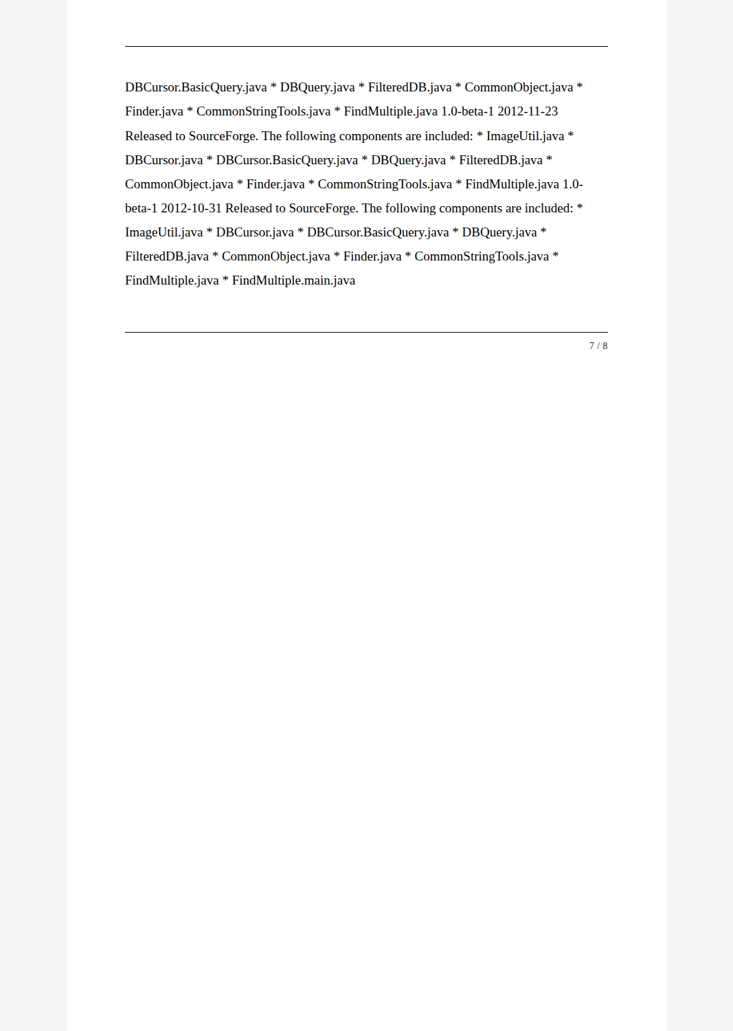DBCursor.BasicQuery.java * DBQuery.java * FilteredDB.java * CommonObject.java * Finder.java * CommonStringTools.java * FindMultiple.java 1.0-beta-1 2012-11-23 Released to SourceForge. The following components are included: * ImageUtil.java * DBCursor.java * DBCursor.BasicQuery.java * DBQuery.java * FilteredDB.java * CommonObject.java * Finder.java * CommonStringTools.java * FindMultiple.java 1.0-beta-1 2012-10-31 Released to SourceForge. The following components are included: * ImageUtil.java * DBCursor.java * DBCursor.BasicQuery.java * DBQuery.java * FilteredDB.java * CommonObject.java * Finder.java * CommonStringTools.java * FindMultiple.java * FindMultiple.main.java
7 / 8